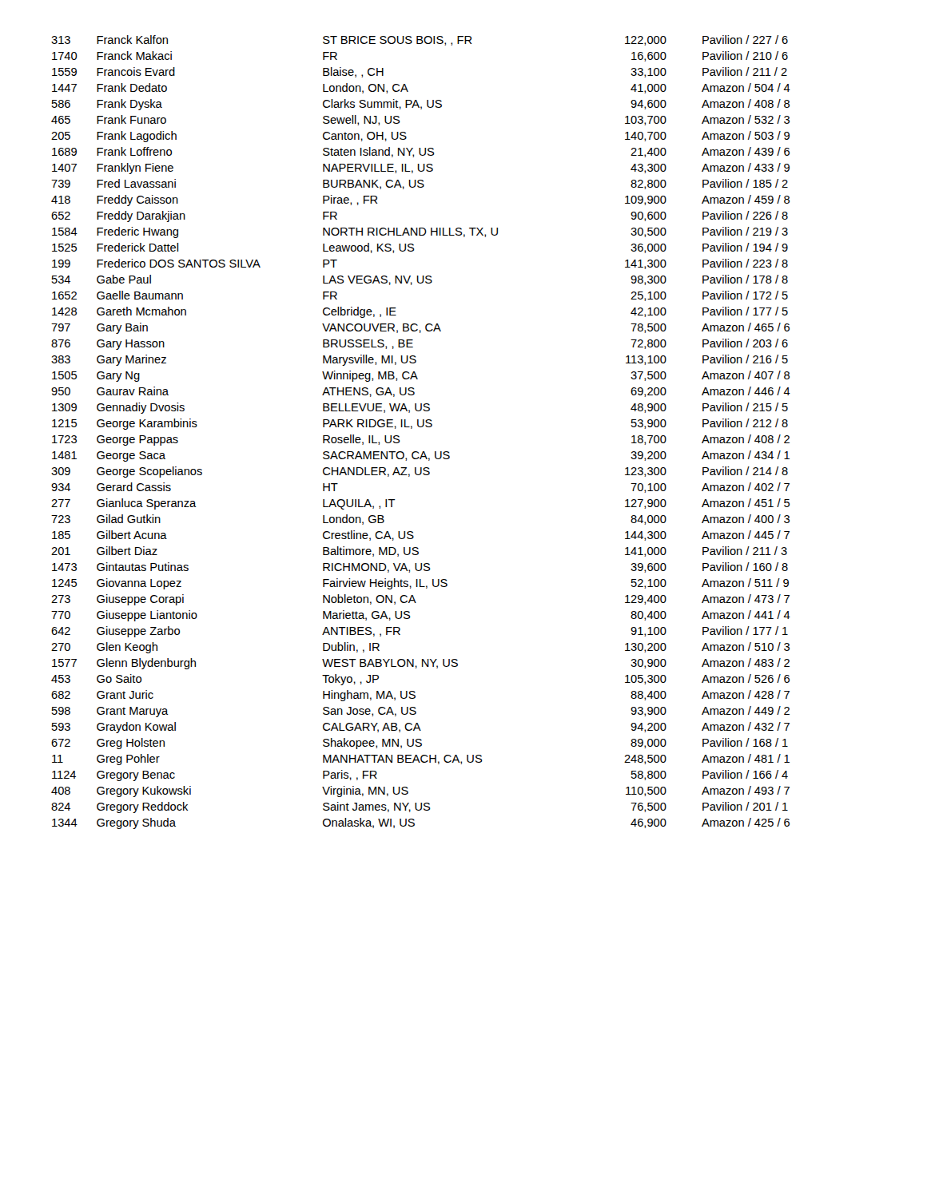| 313 | Franck Kalfon | ST BRICE SOUS BOIS, , FR | 122,000 | Pavilion / 227 / 6 |
| 1740 | Franck Makaci | FR | 16,600 | Pavilion / 210 / 6 |
| 1559 | Francois Evard | Blaise, , CH | 33,100 | Pavilion / 211 / 2 |
| 1447 | Frank Dedato | London, ON, CA | 41,000 | Amazon / 504 / 4 |
| 586 | Frank Dyska | Clarks Summit, PA, US | 94,600 | Amazon / 408 / 8 |
| 465 | Frank Funaro | Sewell, NJ, US | 103,700 | Amazon / 532 / 3 |
| 205 | Frank Lagodich | Canton, OH, US | 140,700 | Amazon / 503 / 9 |
| 1689 | Frank Loffreno | Staten Island, NY, US | 21,400 | Amazon / 439 / 6 |
| 1407 | Franklyn Fiene | NAPERVILLE, IL, US | 43,300 | Amazon / 433 / 9 |
| 739 | Fred Lavassani | BURBANK, CA, US | 82,800 | Pavilion / 185 / 2 |
| 418 | Freddy Caisson | Pirae, , FR | 109,900 | Amazon / 459 / 8 |
| 652 | Freddy Darakjian | FR | 90,600 | Pavilion / 226 / 8 |
| 1584 | Frederic Hwang | NORTH RICHLAND HILLS, TX, U | 30,500 | Pavilion / 219 / 3 |
| 1525 | Frederick Dattel | Leawood, KS, US | 36,000 | Pavilion / 194 / 9 |
| 199 | Frederico DOS SANTOS SILVA | PT | 141,300 | Pavilion / 223 / 8 |
| 534 | Gabe Paul | LAS VEGAS, NV, US | 98,300 | Pavilion / 178 / 8 |
| 1652 | Gaelle Baumann | FR | 25,100 | Pavilion / 172 / 5 |
| 1428 | Gareth Mcmahon | Celbridge, , IE | 42,100 | Pavilion / 177 / 5 |
| 797 | Gary Bain | VANCOUVER, BC, CA | 78,500 | Amazon / 465 / 6 |
| 876 | Gary Hasson | BRUSSELS, , BE | 72,800 | Pavilion / 203 / 6 |
| 383 | Gary Marinez | Marysville, MI, US | 113,100 | Pavilion / 216 / 5 |
| 1505 | Gary Ng | Winnipeg, MB, CA | 37,500 | Amazon / 407 / 8 |
| 950 | Gaurav Raina | ATHENS, GA, US | 69,200 | Amazon / 446 / 4 |
| 1309 | Gennadiy Dvosis | BELLEVUE, WA, US | 48,900 | Pavilion / 215 / 5 |
| 1215 | George Karambinis | PARK RIDGE, IL, US | 53,900 | Pavilion / 212 / 8 |
| 1723 | George Pappas | Roselle, IL, US | 18,700 | Amazon / 408 / 2 |
| 1481 | George Saca | SACRAMENTO, CA, US | 39,200 | Amazon / 434 / 1 |
| 309 | George Scopelianos | CHANDLER, AZ, US | 123,300 | Pavilion / 214 / 8 |
| 934 | Gerard Cassis | HT | 70,100 | Amazon / 402 / 7 |
| 277 | Gianluca Speranza | LAQUILA, , IT | 127,900 | Amazon / 451 / 5 |
| 723 | Gilad Gutkin | London, GB | 84,000 | Amazon / 400 / 3 |
| 185 | Gilbert Acuna | Crestline, CA, US | 144,300 | Amazon / 445 / 7 |
| 201 | Gilbert Diaz | Baltimore, MD, US | 141,000 | Pavilion / 211 / 3 |
| 1473 | Gintautas Putinas | RICHMOND, VA, US | 39,600 | Pavilion / 160 / 8 |
| 1245 | Giovanna Lopez | Fairview Heights, IL, US | 52,100 | Amazon / 511 / 9 |
| 273 | Giuseppe Corapi | Nobleton, ON, CA | 129,400 | Amazon / 473 / 7 |
| 770 | Giuseppe Liantonio | Marietta, GA, US | 80,400 | Amazon / 441 / 4 |
| 642 | Giuseppe Zarbo | ANTIBES, , FR | 91,100 | Pavilion / 177 / 1 |
| 270 | Glen Keogh | Dublin, , IR | 130,200 | Amazon / 510 / 3 |
| 1577 | Glenn Blydenburgh | WEST BABYLON, NY, US | 30,900 | Amazon / 483 / 2 |
| 453 | Go Saito | Tokyo, , JP | 105,300 | Amazon / 526 / 6 |
| 682 | Grant Juric | Hingham, MA, US | 88,400 | Amazon / 428 / 7 |
| 598 | Grant Maruya | San Jose, CA, US | 93,900 | Amazon / 449 / 2 |
| 593 | Graydon Kowal | CALGARY, AB, CA | 94,200 | Amazon / 432 / 7 |
| 672 | Greg Holsten | Shakopee, MN, US | 89,000 | Pavilion / 168 / 1 |
| 11 | Greg Pohler | MANHATTAN BEACH, CA, US | 248,500 | Amazon / 481 / 1 |
| 1124 | Gregory Benac | Paris, , FR | 58,800 | Pavilion / 166 / 4 |
| 408 | Gregory Kukowski | Virginia, MN, US | 110,500 | Amazon / 493 / 7 |
| 824 | Gregory Reddock | Saint James, NY, US | 76,500 | Pavilion / 201 / 1 |
| 1344 | Gregory Shuda | Onalaska, WI, US | 46,900 | Amazon / 425 / 6 |